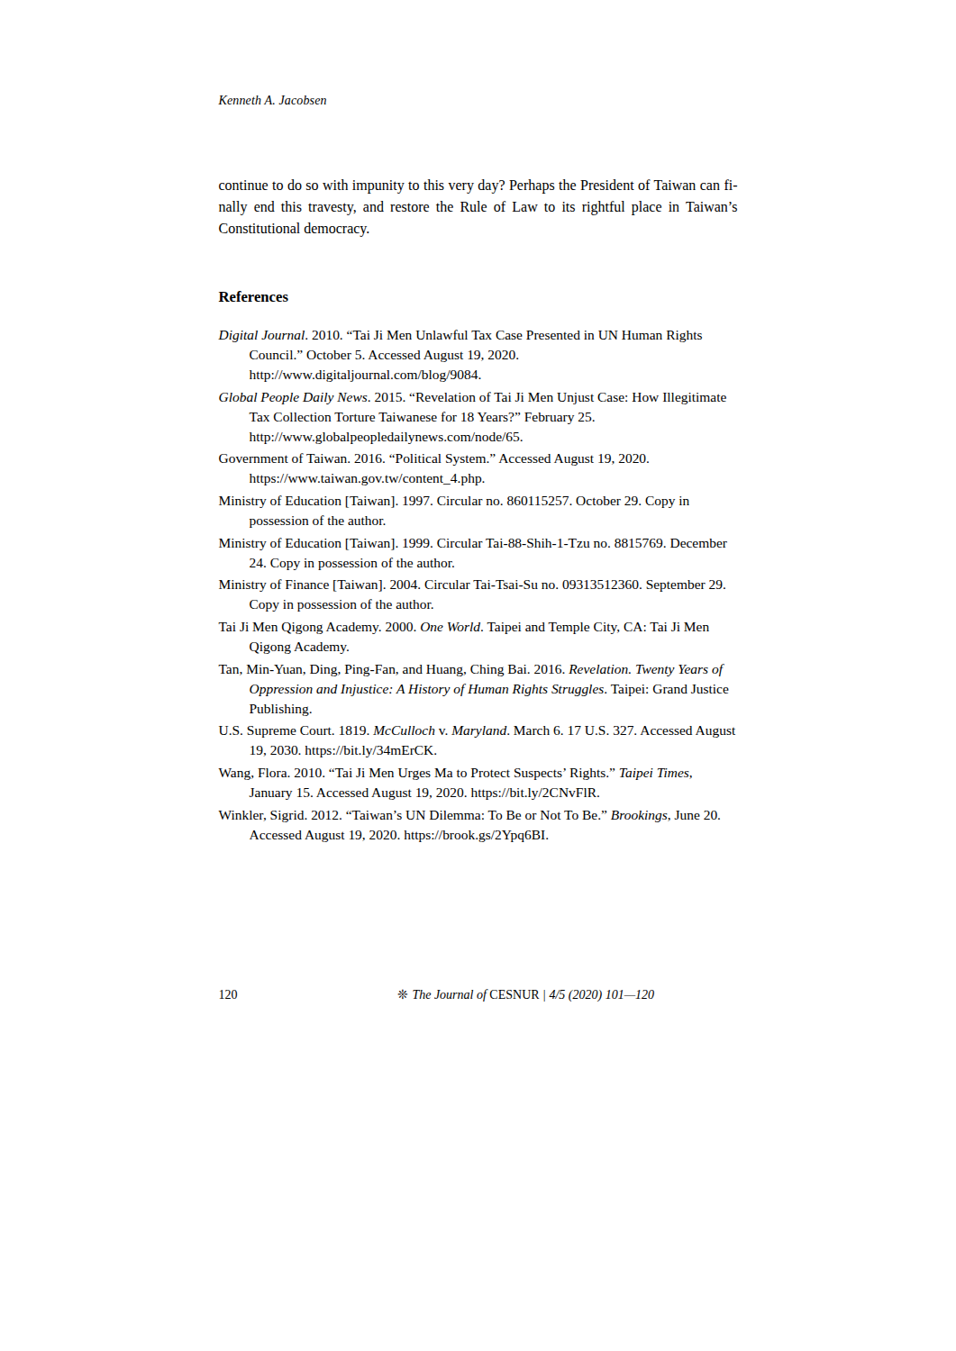Kenneth A. Jacobsen
continue to do so with impunity to this very day? Perhaps the President of Taiwan can finally end this travesty, and restore the Rule of Law to its rightful place in Taiwan’s Constitutional democracy.
References
Digital Journal. 2010. “Tai Ji Men Unlawful Tax Case Presented in UN Human Rights Council.” October 5. Accessed August 19, 2020. http://www.digitaljournal.com/blog/9084.
Global People Daily News. 2015. “Revelation of Tai Ji Men Unjust Case: How Illegitimate Tax Collection Torture Taiwanese for 18 Years?” February 25. http://www.globalpeopledailynews.com/node/65.
Government of Taiwan. 2016. “Political System.” Accessed August 19, 2020. https://www.taiwan.gov.tw/content_4.php.
Ministry of Education [Taiwan]. 1997. Circular no. 860115257. October 29. Copy in possession of the author.
Ministry of Education [Taiwan]. 1999. Circular Tai-88-Shih-1-Tzu no. 8815769. December 24. Copy in possession of the author.
Ministry of Finance [Taiwan]. 2004. Circular Tai-Tsai-Su no. 09313512360. September 29. Copy in possession of the author.
Tai Ji Men Qigong Academy. 2000. One World. Taipei and Temple City, CA: Tai Ji Men Qigong Academy.
Tan, Min-Yuan, Ding, Ping-Fan, and Huang, Ching Bai. 2016. Revelation. Twenty Years of Oppression and Injustice: A History of Human Rights Struggles. Taipei: Grand Justice Publishing.
U.S. Supreme Court. 1819. McCulloch v. Maryland. March 6. 17 U.S. 327. Accessed August 19, 2030. https://bit.ly/34mErCK.
Wang, Flora. 2010. “Tai Ji Men Urges Ma to Protect Suspects’ Rights.” Taipei Times, January 15. Accessed August 19, 2020. https://bit.ly/2CNvFlR.
Winkler, Sigrid. 2012. “Taiwan’s UN Dilemma: To Be or Not To Be.” Brookings, June 20. Accessed August 19, 2020. https://brook.gs/2Ypq6BI.
120
❊The Journal of CESNUR | 4/5 (2020) 101—120